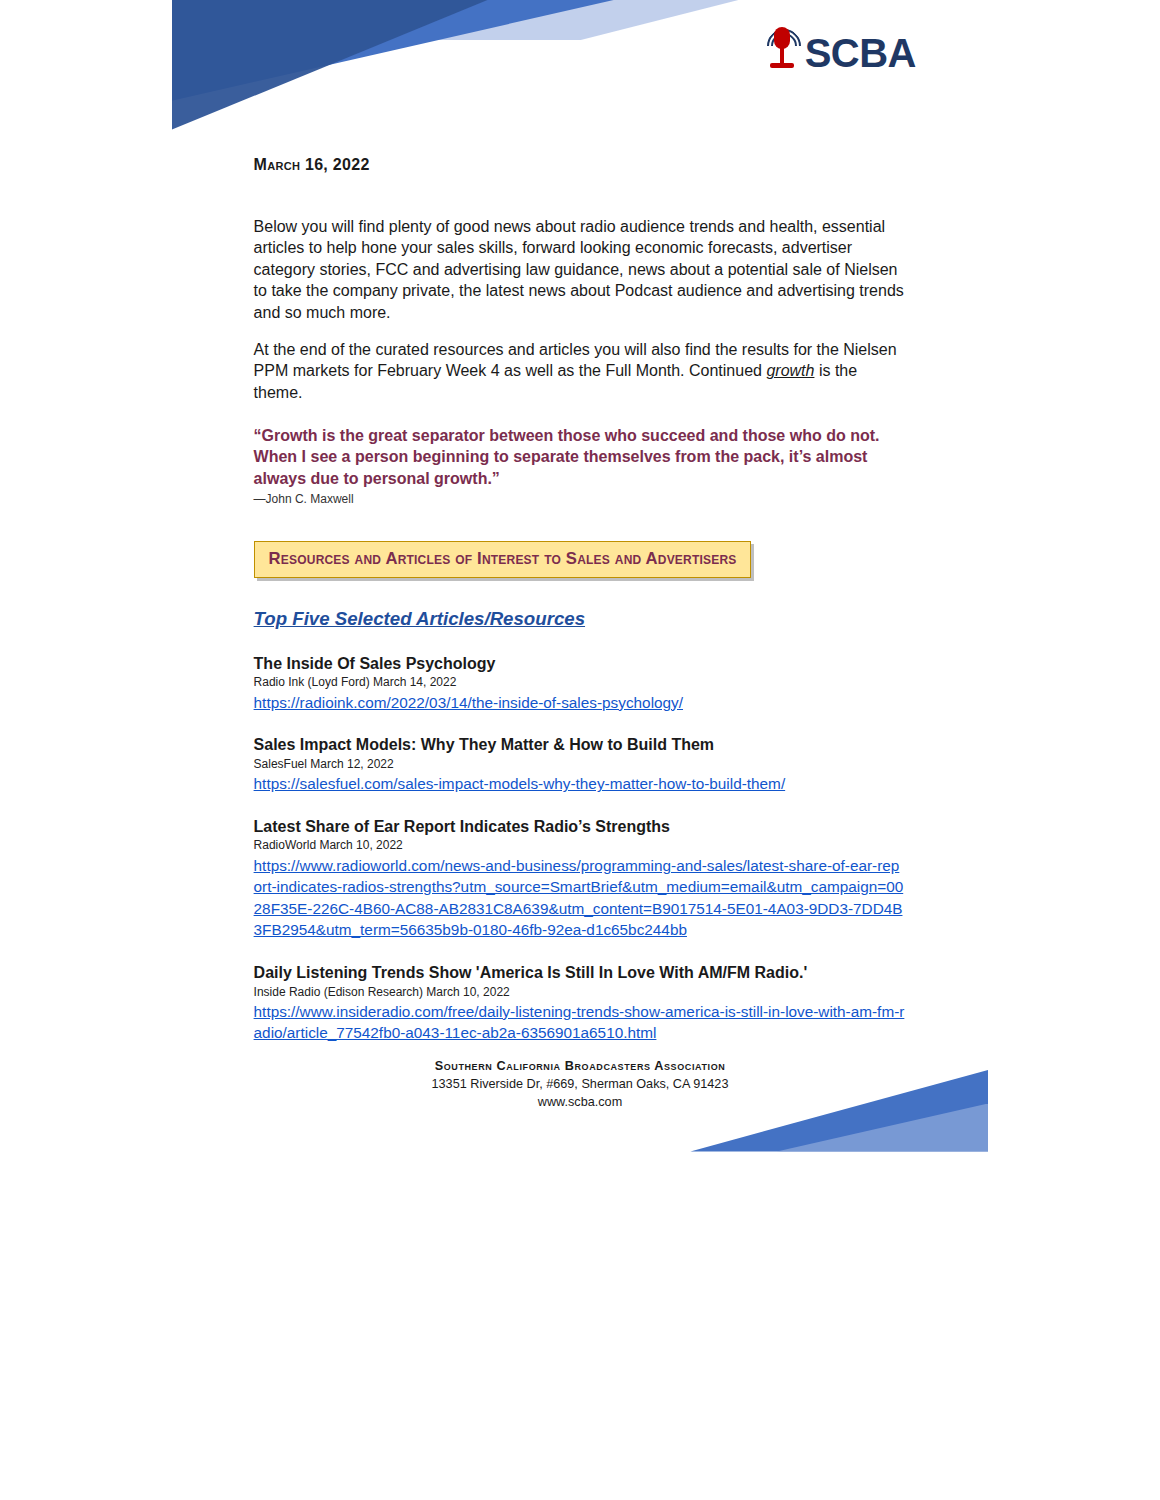SCBA
March 16, 2022
Below you will find plenty of good news about radio audience trends and health, essential articles to help hone your sales skills, forward looking economic forecasts, advertiser category stories, FCC and advertising law guidance, news about a potential sale of Nielsen to take the company private, the latest news about Podcast audience and advertising trends and so much more.
At the end of the curated resources and articles you will also find the results for the Nielsen PPM markets for February Week 4 as well as the Full Month. Continued growth is the theme.
“Growth is the great separator between those who succeed and those who do not. When I see a person beginning to separate themselves from the pack, it’s almost always due to personal growth.”
—John C. Maxwell
Resources and Articles of Interest to Sales and Advertisers
Top Five Selected Articles/Resources
The Inside Of Sales Psychology
Radio Ink (Loyd Ford) March 14, 2022
https://radioink.com/2022/03/14/the-inside-of-sales-psychology/
Sales Impact Models: Why They Matter & How to Build Them
SalesFuel March 12, 2022
https://salesfuel.com/sales-impact-models-why-they-matter-how-to-build-them/
Latest Share of Ear Report Indicates Radio’s Strengths
RadioWorld March 10, 2022
https://www.radioworld.com/news-and-business/programming-and-sales/latest-share-of-ear-report-indicates-radios-strengths?utm_source=SmartBrief&utm_medium=email&utm_campaign=0028F35E-226C-4B60-AC88-AB2831C8A639&utm_content=B9017514-5E01-4A03-9DD3-7DD4B3FB2954&utm_term=56635b9b-0180-46fb-92ea-d1c65bc244bb
Daily Listening Trends Show 'America Is Still In Love With AM/FM Radio.'
Inside Radio (Edison Research) March 10, 2022
https://www.insideradio.com/free/daily-listening-trends-show-america-is-still-in-love-with-am-fm-radio/article_77542fb0-a043-11ec-ab2a-6356901a6510.html
Southern California Broadcasters Association
13351 Riverside Dr, #669, Sherman Oaks, CA 91423
www.scba.com